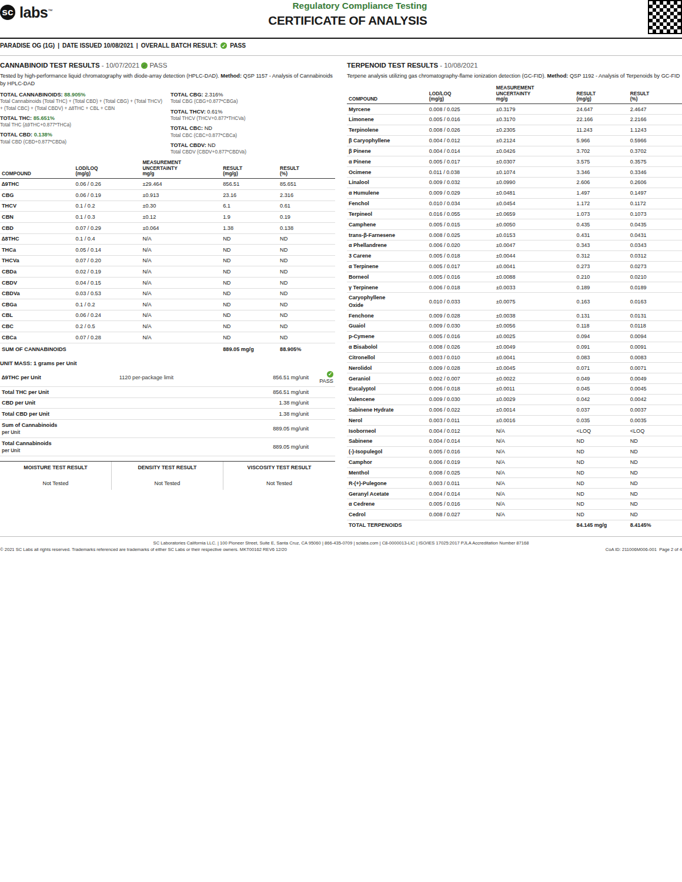sc
labs™
Regulatory Compliance Testing
CERTIFICATE OF ANALYSIS
PARADISE OG (1G) | DATE ISSUED 10/08/2021 | OVERALL BATCH RESULT: ✓ PASS
CANNABINOID TEST RESULTS - 10/07/2021 ✓ PASS
Tested by high-performance liquid chromatography with diode-array detection (HPLC-DAD). Method: QSP 1157 - Analysis of Cannabinoids by HPLC-DAD
TOTAL CANNABINOIDS: 88.905% Total Cannabinoids (Total THC) + (Total CBD) + (Total CBG) + (Total THCV) + (Total CBC) + (Total CBDV) + ∆8THC + CBL + CBN
TOTAL THC: 85.651% Total THC (∆9THC+0.877*THCa)
TOTAL CBD: 0.138% Total CBD (CBD+0.877*CBDa)
TOTAL CBG: 2.316% Total CBG (CBG+0.877*CBGa)
TOTAL THCV: 0.61% Total THCV (THCV+0.877*THCVa)
TOTAL CBC: ND Total CBC (CBC+0.877*CBCa)
TOTAL CBDV: ND Total CBDV (CBDV+0.877*CBDVa)
| COMPOUND | LOD/LOQ (mg/g) | MEASUREMENT UNCERTAINTY mg/g | RESULT (mg/g) | RESULT (%) |
| --- | --- | --- | --- | --- |
| ∆9THC | 0.06 / 0.26 | ±29.464 | 856.51 | 85.651 |
| CBG | 0.06 / 0.19 | ±0.913 | 23.16 | 2.316 |
| THCV | 0.1 / 0.2 | ±0.30 | 6.1 | 0.61 |
| CBN | 0.1 / 0.3 | ±0.12 | 1.9 | 0.19 |
| CBD | 0.07 / 0.29 | ±0.064 | 1.38 | 0.138 |
| ∆8THC | 0.1 / 0.4 | N/A | ND | ND |
| THCa | 0.05 / 0.14 | N/A | ND | ND |
| THCVa | 0.07 / 0.20 | N/A | ND | ND |
| CBDa | 0.02 / 0.19 | N/A | ND | ND |
| CBDV | 0.04 / 0.15 | N/A | ND | ND |
| CBDVa | 0.03 / 0.53 | N/A | ND | ND |
| CBGa | 0.1 / 0.2 | N/A | ND | ND |
| CBL | 0.06 / 0.24 | N/A | ND | ND |
| CBC | 0.2 / 0.5 | N/A | ND | ND |
| CBCa | 0.07 / 0.28 | N/A | ND | ND |
| SUM OF CANNABINOIDS | 889.05 mg/g | 88.905% |
UNIT MASS: 1 grams per Unit
| ∆9THC per Unit | 1120 per-package limit | 856.51 mg/unit | ✓ PASS |
| Total THC per Unit | | 856.51 mg/unit | |
| CBD per Unit | | 1.38 mg/unit | |
| Total CBD per Unit | | 1.38 mg/unit | |
| Sum of Cannabinoids per Unit | | 889.05 mg/unit | |
| Total Cannabinoids per Unit | | 889.05 mg/unit | |
MOISTURE TEST RESULT
Not Tested
DENSITY TEST RESULT
Not Tested
VISCOSITY TEST RESULT
Not Tested
TERPENOID TEST RESULTS - 10/08/2021
Terpene analysis utilizing gas chromatography-flame ionization detection (GC-FID). Method: QSP 1192 - Analysis of Terpenoids by GC-FID
| COMPOUND | LOD/LOQ (mg/g) | MEASUREMENT UNCERTAINTY mg/g | RESULT (mg/g) | RESULT (%) |
| --- | --- | --- | --- | --- |
| Myrcene | 0.008 / 0.025 | ±0.3179 | 24.647 | 2.4647 |
| Limonene | 0.005 / 0.016 | ±0.3170 | 22.166 | 2.2166 |
| Terpinolene | 0.008 / 0.026 | ±0.2305 | 11.243 | 1.1243 |
| β Caryophyllene | 0.004 / 0.012 | ±0.2124 | 5.966 | 0.5966 |
| β Pinene | 0.004 / 0.014 | ±0.0426 | 3.702 | 0.3702 |
| α Pinene | 0.005 / 0.017 | ±0.0307 | 3.575 | 0.3575 |
| Ocimene | 0.011 / 0.038 | ±0.1074 | 3.346 | 0.3346 |
| Linalool | 0.009 / 0.032 | ±0.0990 | 2.606 | 0.2606 |
| α Humulene | 0.009 / 0.029 | ±0.0481 | 1.497 | 0.1497 |
| Fenchol | 0.010 / 0.034 | ±0.0454 | 1.172 | 0.1172 |
| Terpineol | 0.016 / 0.055 | ±0.0659 | 1.073 | 0.1073 |
| Camphene | 0.005 / 0.015 | ±0.0050 | 0.435 | 0.0435 |
| trans-β-Farnesene | 0.008 / 0.025 | ±0.0153 | 0.431 | 0.0431 |
| α Phellandrene | 0.006 / 0.020 | ±0.0047 | 0.343 | 0.0343 |
| 3 Carene | 0.005 / 0.018 | ±0.0044 | 0.312 | 0.0312 |
| α Terpinene | 0.005 / 0.017 | ±0.0041 | 0.273 | 0.0273 |
| Borneol | 0.005 / 0.016 | ±0.0088 | 0.210 | 0.0210 |
| γ Terpinene | 0.006 / 0.018 | ±0.0033 | 0.189 | 0.0189 |
| Caryophyllene Oxide | 0.010 / 0.033 | ±0.0075 | 0.163 | 0.0163 |
| Fenchone | 0.009 / 0.028 | ±0.0038 | 0.131 | 0.0131 |
| Guaiol | 0.009 / 0.030 | ±0.0056 | 0.118 | 0.0118 |
| p-Cymene | 0.005 / 0.016 | ±0.0025 | 0.094 | 0.0094 |
| α Bisabolol | 0.008 / 0.026 | ±0.0049 | 0.091 | 0.0091 |
| Citronellol | 0.003 / 0.010 | ±0.0041 | 0.083 | 0.0083 |
| Nerolidol | 0.009 / 0.028 | ±0.0045 | 0.071 | 0.0071 |
| Geraniol | 0.002 / 0.007 | ±0.0022 | 0.049 | 0.0049 |
| Eucalyptol | 0.006 / 0.018 | ±0.0011 | 0.045 | 0.0045 |
| Valencene | 0.009 / 0.030 | ±0.0029 | 0.042 | 0.0042 |
| Sabinene Hydrate | 0.006 / 0.022 | ±0.0014 | 0.037 | 0.0037 |
| Nerol | 0.003 / 0.011 | ±0.0016 | 0.035 | 0.0035 |
| Isoborneol | 0.004 / 0.012 | N/A | <LOQ | <LOQ |
| Sabinene | 0.004 / 0.014 | N/A | ND | ND |
| (-)-Isopulegol | 0.005 / 0.016 | N/A | ND | ND |
| Camphor | 0.006 / 0.019 | N/A | ND | ND |
| Menthol | 0.008 / 0.025 | N/A | ND | ND |
| R-(+)-Pulegone | 0.003 / 0.011 | N/A | ND | ND |
| Geranyl Acetate | 0.004 / 0.014 | N/A | ND | ND |
| α Cedrene | 0.005 / 0.016 | N/A | ND | ND |
| Cedrol | 0.008 / 0.027 | N/A | ND | ND |
| TOTAL TERPENOIDS | 84.145 mg/g | 8.4145% |
SC Laboratories California LLC. | 100 Pioneer Street, Suite E, Santa Cruz, CA 95060 | 866-435-0709 | sclabs.com | C8-0000013-LIC | ISO/IES 17025:2017 PJLA Accreditation Number 87168
© 2021 SC Labs all rights reserved. Trademarks referenced are trademarks of either SC Labs or their respective owners. MKT00162 REV6 12/20 CoA ID: 211006M006-001 Page 2 of 4